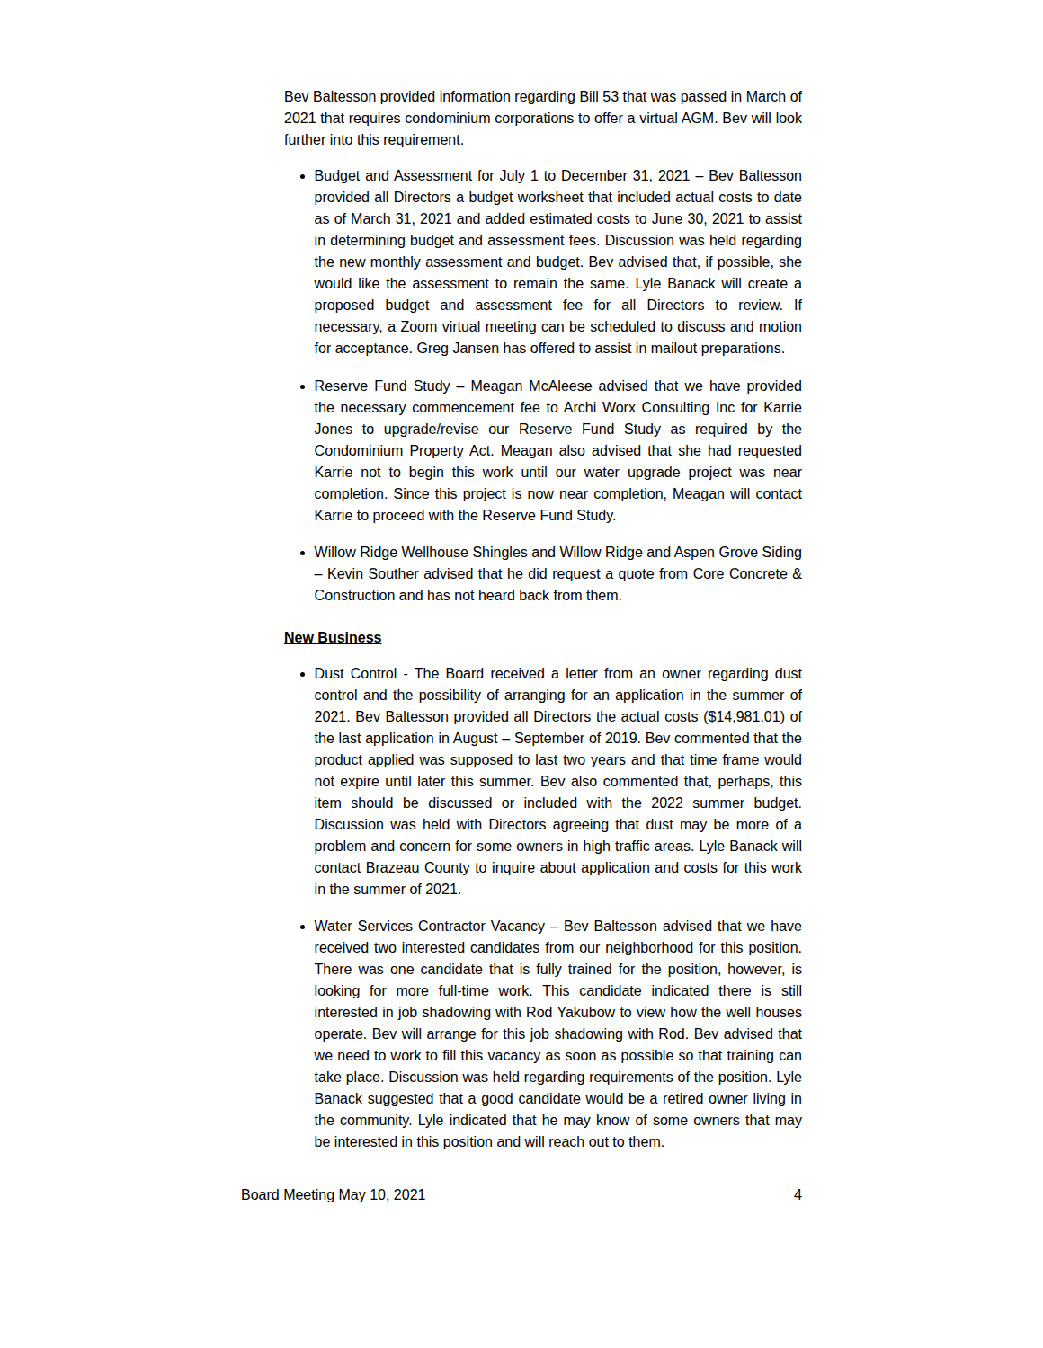Bev Baltesson provided information regarding Bill 53 that was passed in March of 2021 that requires condominium corporations to offer a virtual AGM. Bev will look further into this requirement.
Budget and Assessment for July 1 to December 31, 2021 – Bev Baltesson provided all Directors a budget worksheet that included actual costs to date as of March 31, 2021 and added estimated costs to June 30, 2021 to assist in determining budget and assessment fees. Discussion was held regarding the new monthly assessment and budget. Bev advised that, if possible, she would like the assessment to remain the same. Lyle Banack will create a proposed budget and assessment fee for all Directors to review. If necessary, a Zoom virtual meeting can be scheduled to discuss and motion for acceptance. Greg Jansen has offered to assist in mailout preparations.
Reserve Fund Study – Meagan McAleese advised that we have provided the necessary commencement fee to Archi Worx Consulting Inc for Karrie Jones to upgrade/revise our Reserve Fund Study as required by the Condominium Property Act. Meagan also advised that she had requested Karrie not to begin this work until our water upgrade project was near completion. Since this project is now near completion, Meagan will contact Karrie to proceed with the Reserve Fund Study.
Willow Ridge Wellhouse Shingles and Willow Ridge and Aspen Grove Siding – Kevin Souther advised that he did request a quote from Core Concrete & Construction and has not heard back from them.
New Business
Dust Control - The Board received a letter from an owner regarding dust control and the possibility of arranging for an application in the summer of 2021. Bev Baltesson provided all Directors the actual costs ($14,981.01) of the last application in August – September of 2019. Bev commented that the product applied was supposed to last two years and that time frame would not expire until later this summer. Bev also commented that, perhaps, this item should be discussed or included with the 2022 summer budget. Discussion was held with Directors agreeing that dust may be more of a problem and concern for some owners in high traffic areas. Lyle Banack will contact Brazeau County to inquire about application and costs for this work in the summer of 2021.
Water Services Contractor Vacancy – Bev Baltesson advised that we have received two interested candidates from our neighborhood for this position. There was one candidate that is fully trained for the position, however, is looking for more full-time work. This candidate indicated there is still interested in job shadowing with Rod Yakubow to view how the well houses operate. Bev will arrange for this job shadowing with Rod. Bev advised that we need to work to fill this vacancy as soon as possible so that training can take place. Discussion was held regarding requirements of the position. Lyle Banack suggested that a good candidate would be a retired owner living in the community. Lyle indicated that he may know of some owners that may be interested in this position and will reach out to them.
Board Meeting May 10, 2021 4